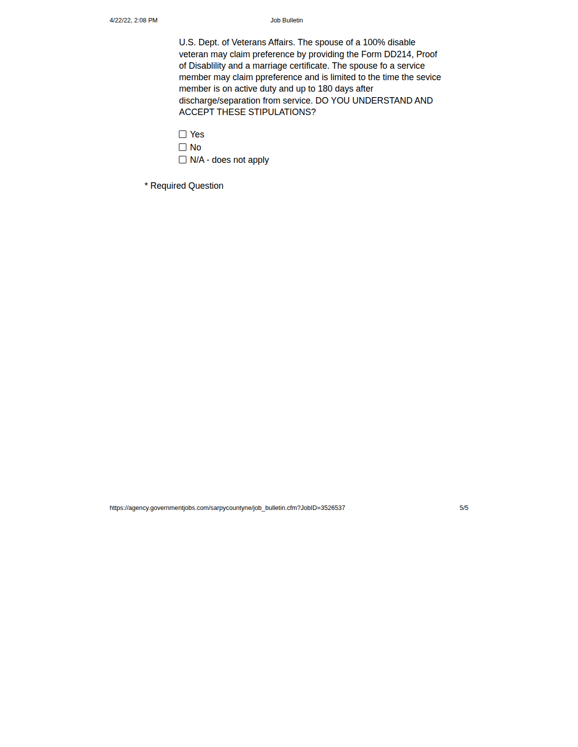4/22/22, 2:08 PM Job Bulletin
U.S. Dept. of Veterans Affairs. The spouse of a 100% disable veteran may claim preference by providing the Form DD214, Proof of Disablility and a marriage certificate. The spouse fo a service member may claim ppreference and is limited to the time the sevice member is on active duty and up to 180 days after discharge/separation from service. DO YOU UNDERSTAND AND ACCEPT THESE STIPULATIONS?
Yes
No
N/A - does not apply
* Required Question
https://agency.governmentjobs.com/sarpycountyne/job_bulletin.cfm?JobID=3526537 5/5